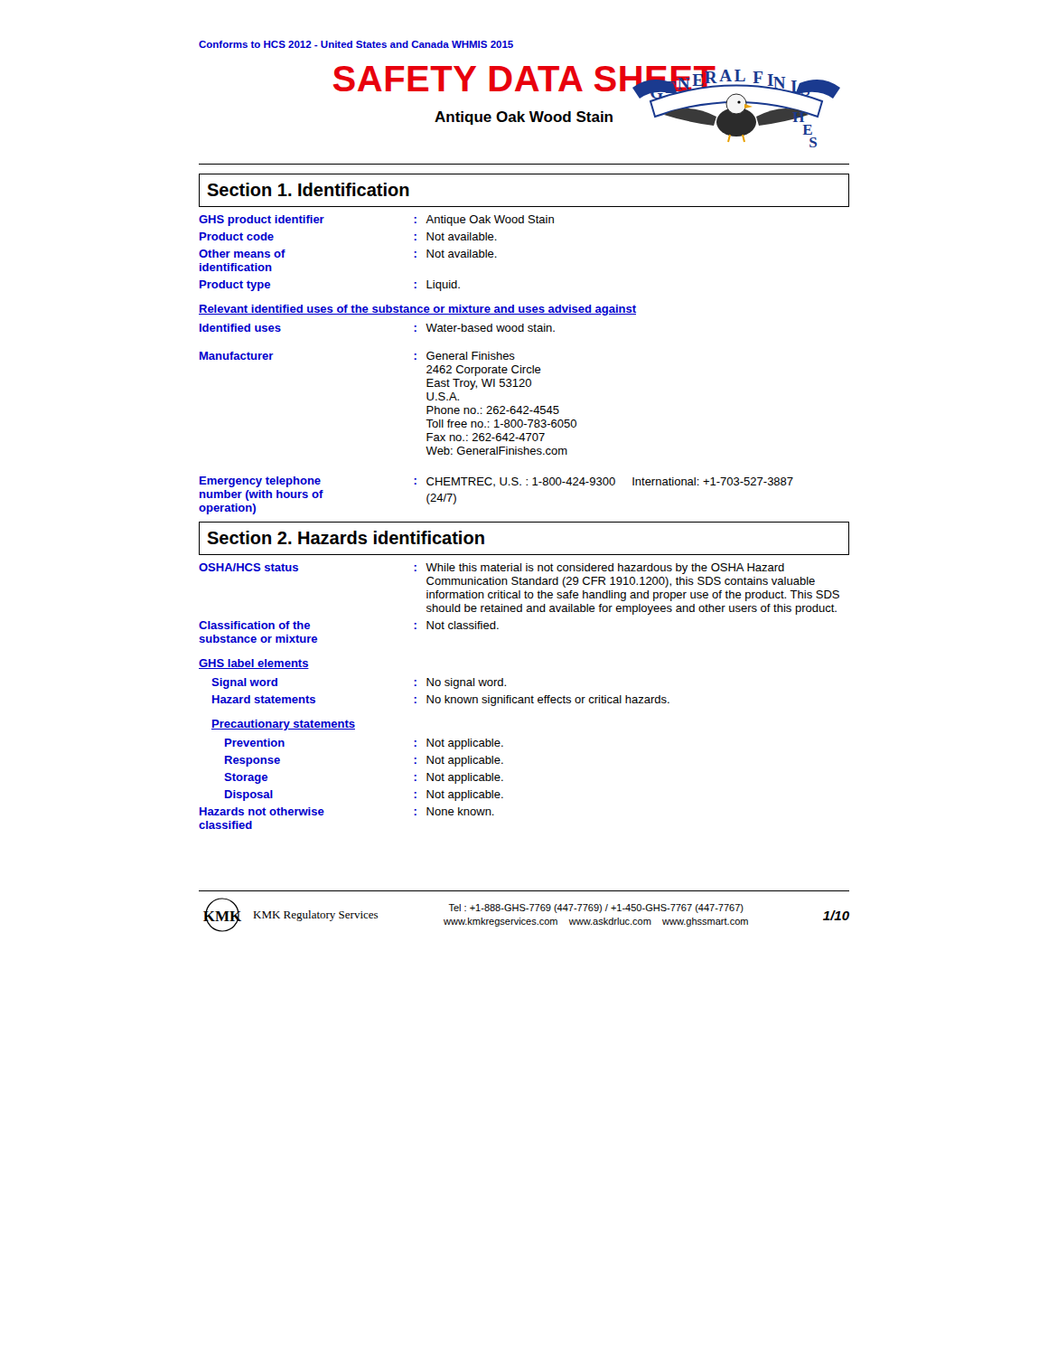Conforms to HCS 2012 - United States and Canada WHMIS 2015
SAFETY DATA SHEET
Antique Oak Wood Stain
G E N E R A L F I N I S H E S
Section 1. Identification
| GHS product identifier | : | Antique Oak Wood Stain |
| Product code | : | Not available. |
| Other means of identification | : | Not available. |
| Product type | : | Liquid. |
Relevant identified uses of the substance or mixture and uses advised against
| Identified uses | : | Water-based wood stain. |
| Manufacturer | : | General Finishes 2462 Corporate Circle East Troy, WI 53120 U.S.A. Phone no.: 262-642-4545 Toll free no.: 1-800-783-6050 Fax no.: 262-642-4707 Web: GeneralFinishes.com |
| Emergency telephone number (with hours of operation) | : | CHEMTREC, U.S. : 1-800-424-9300 International: +1-703-527-3887 (24/7) |
Section 2. Hazards identification
| OSHA/HCS status | : | While this material is not considered hazardous by the OSHA Hazard Communication Standard (29 CFR 1910.1200), this SDS contains valuable information critical to the safe handling and proper use of the product. This SDS should be retained and available for employees and other users of this product. |
| Classification of the substance or mixture | : | Not classified. |
GHS label elements
| Signal word | : | No signal word. |
| Hazard statements | : | No known significant effects or critical hazards. |
Precautionary statements
| Prevention | : | Not applicable. |
| Response | : | Not applicable. |
| Storage | : | Not applicable. |
| Disposal | : | Not applicable. |
| Hazards not otherwise classified | : | None known. |
KMK KMK Regulatory Services
Tel : +1-888-GHS-7769 (447-7769) / +1-450-GHS-7767 (447-7767)
www.kmkregservices.com www.askdrluc.com www.ghssmart.com
1/10